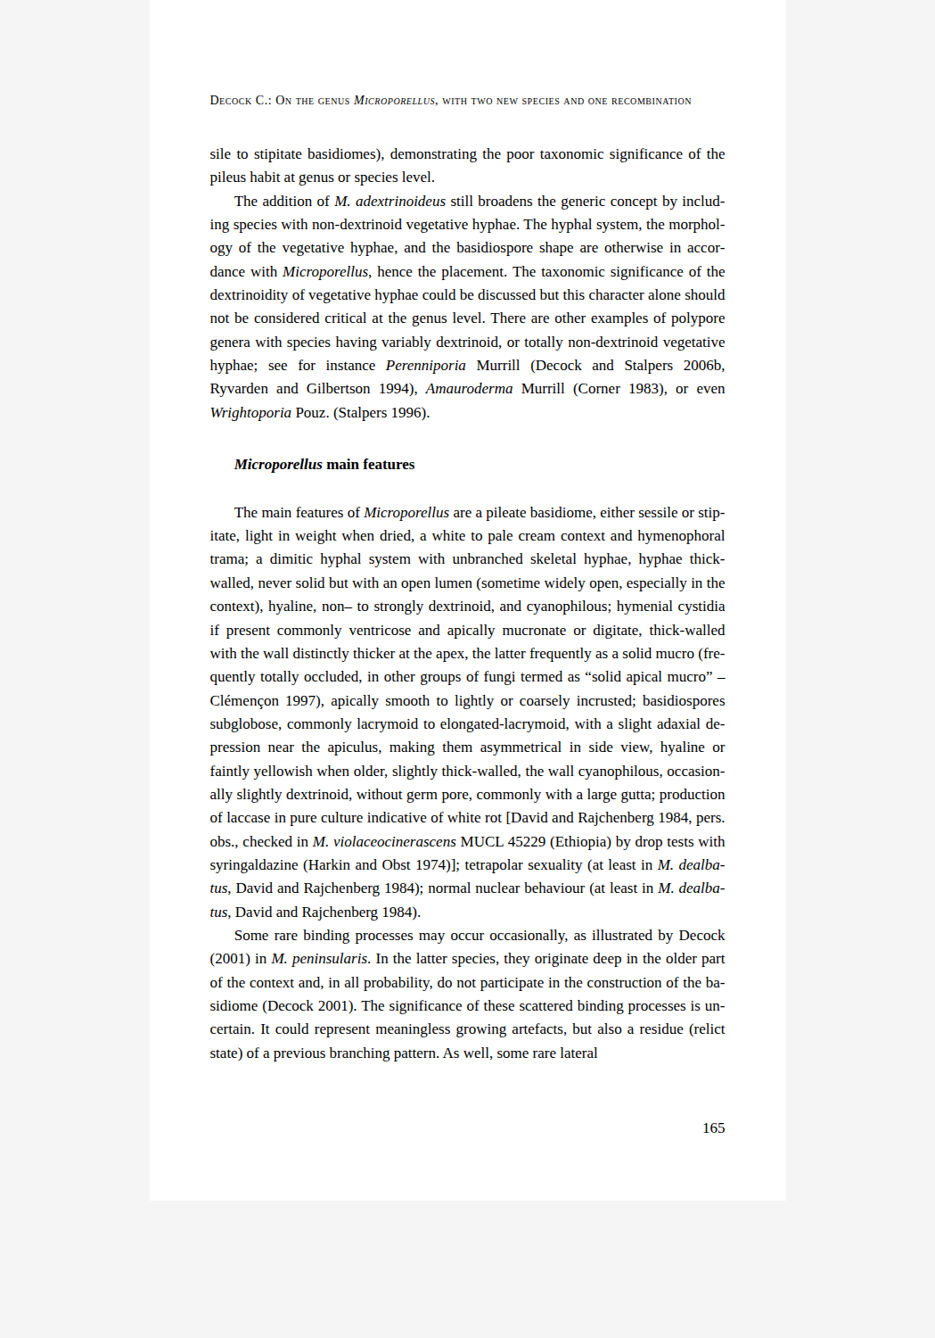Decock C.: On the genus Microporellus, with two new species and one recombination
sile to stipitate basidiomes), demonstrating the poor taxonomic significance of the pileus habit at genus or species level.
The addition of M. adextrinoideus still broadens the generic concept by including species with non-dextrinoid vegetative hyphae. The hyphal system, the morphology of the vegetative hyphae, and the basidiospore shape are otherwise in accordance with Microporellus, hence the placement. The taxonomic significance of the dextrinoidity of vegetative hyphae could be discussed but this character alone should not be considered critical at the genus level. There are other examples of polypore genera with species having variably dextrinoid, or totally non-dextrinoid vegetative hyphae; see for instance Perenniporia Murrill (Decock and Stalpers 2006b, Ryvarden and Gilbertson 1994), Amauroderma Murrill (Corner 1983), or even Wrightoporia Pouz. (Stalpers 1996).
Microporellus main features
The main features of Microporellus are a pileate basidiome, either sessile or stipitate, light in weight when dried, a white to pale cream context and hymenophoral trama; a dimitic hyphal system with unbranched skeletal hyphae, hyphae thick-walled, never solid but with an open lumen (sometime widely open, especially in the context), hyaline, non– to strongly dextrinoid, and cyanophilous; hymenial cystidia if present commonly ventricose and apically mucronate or digitate, thick-walled with the wall distinctly thicker at the apex, the latter frequently as a solid mucro (frequently totally occluded, in other groups of fungi termed as “solid apical mucro” – Clémençon 1997), apically smooth to lightly or coarsely incrusted; basidiospores subglobose, commonly lacrymoid to elongated-lacrymoid, with a slight adaxial depression near the apiculus, making them asymmetrical in side view, hyaline or faintly yellowish when older, slightly thick-walled, the wall cyanophilous, occasionally slightly dextrinoid, without germ pore, commonly with a large gutta; production of laccase in pure culture indicative of white rot [David and Rajchenberg 1984, pers. obs., checked in M. violaceocinerascens MUCL 45229 (Ethiopia) by drop tests with syringaldazine (Harkin and Obst 1974)]; tetrapolar sexuality (at least in M. dealbatus, David and Rajchenberg 1984); normal nuclear behaviour (at least in M. dealbatus, David and Rajchenberg 1984).
Some rare binding processes may occur occasionally, as illustrated by Decock (2001) in M. peninsularis. In the latter species, they originate deep in the older part of the context and, in all probability, do not participate in the construction of the basidiome (Decock 2001). The significance of these scattered binding processes is uncertain. It could represent meaningless growing artefacts, but also a residue (relict state) of a previous branching pattern. As well, some rare lateral
165